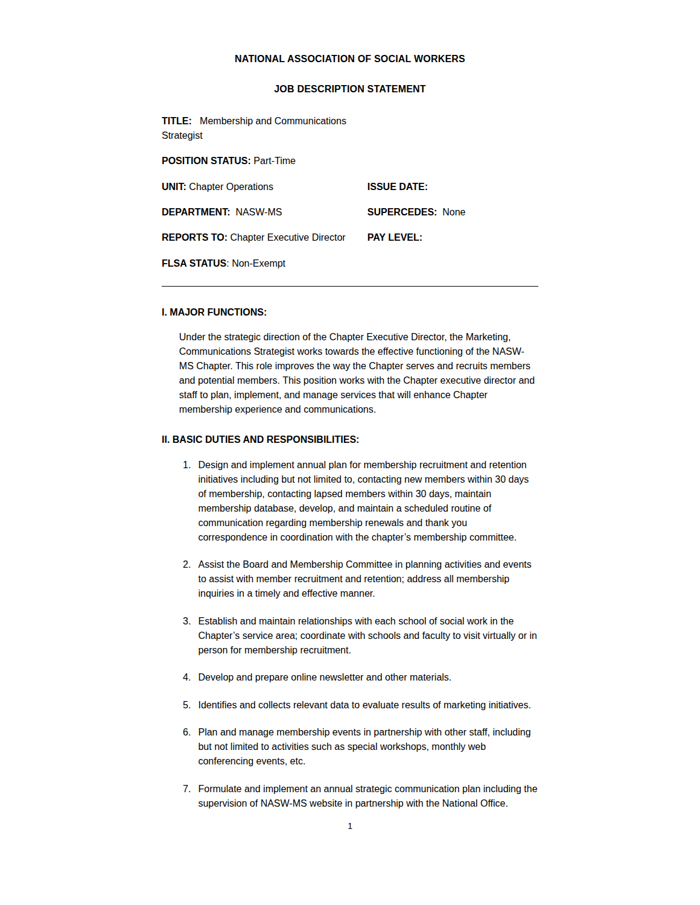NATIONAL ASSOCIATION OF SOCIAL WORKERS
JOB DESCRIPTION STATEMENT
TITLE: Membership and Communications Strategist
POSITION STATUS: Part-Time
UNIT: Chapter Operations
ISSUE DATE:
DEPARTMENT: NASW-MS
SUPERCEDES: None
REPORTS TO: Chapter Executive Director
PAY LEVEL:
FLSA STATUS: Non-Exempt
I. MAJOR FUNCTIONS:
Under the strategic direction of the Chapter Executive Director, the Marketing, Communications Strategist works towards the effective functioning of the NASW-MS Chapter. This role improves the way the Chapter serves and recruits members and potential members. This position works with the Chapter executive director and staff to plan, implement, and manage services that will enhance Chapter membership experience and communications.
II. BASIC DUTIES AND RESPONSIBILITIES:
Design and implement annual plan for membership recruitment and retention initiatives including but not limited to, contacting new members within 30 days of membership, contacting lapsed members within 30 days, maintain membership database, develop, and maintain a scheduled routine of communication regarding membership renewals and thank you correspondence in coordination with the chapter’s membership committee.
Assist the Board and Membership Committee in planning activities and events to assist with member recruitment and retention; address all membership inquiries in a timely and effective manner.
Establish and maintain relationships with each school of social work in the Chapter’s service area; coordinate with schools and faculty to visit virtually or in person for membership recruitment.
Develop and prepare online newsletter and other materials.
Identifies and collects relevant data to evaluate results of marketing initiatives.
Plan and manage membership events in partnership with other staff, including but not limited to activities such as special workshops, monthly web conferencing events, etc.
Formulate and implement an annual strategic communication plan including the supervision of NASW-MS website in partnership with the National Office.
1